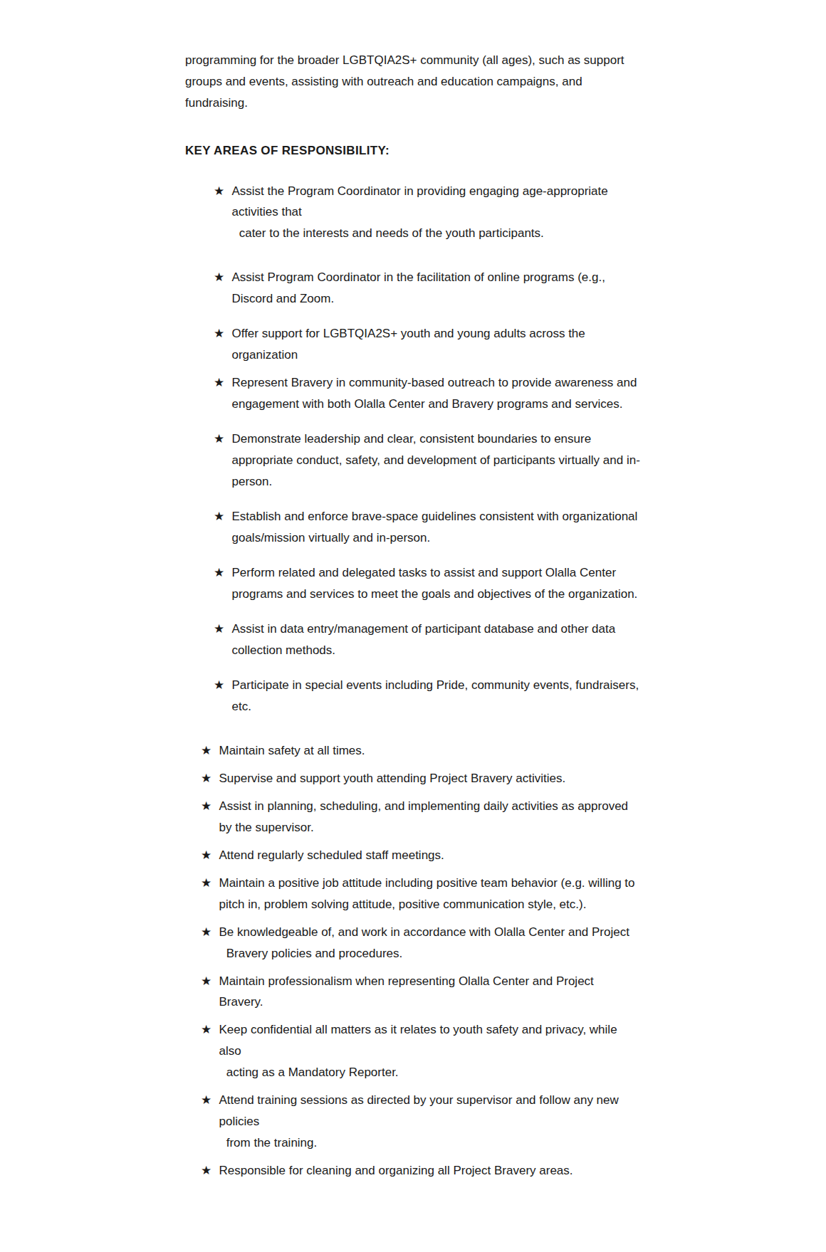programming for the broader LGBTQIA2S+ community (all ages), such as support groups and events, assisting with outreach and education campaigns, and fundraising.
KEY AREAS OF RESPONSIBILITY:
Assist the Program Coordinator in providing engaging age-appropriate activities that cater to the interests and needs of the youth participants.
Assist Program Coordinator in the facilitation of online programs (e.g., Discord and Zoom.
Offer support for LGBTQIA2S+ youth and young adults across the organization
Represent Bravery in community-based outreach to provide awareness and engagement with both Olalla Center and Bravery programs and services.
Demonstrate leadership and clear, consistent boundaries to ensure appropriate conduct, safety, and development of participants virtually and in-person.
Establish and enforce brave-space guidelines consistent with organizational goals/mission virtually and in-person.
Perform related and delegated tasks to assist and support Olalla Center programs and services to meet the goals and objectives of the organization.
Assist in data entry/management of participant database and other data collection methods.
Participate in special events including Pride, community events, fundraisers, etc.
Maintain safety at all times.
Supervise and support youth attending Project Bravery activities.
Assist in planning, scheduling, and implementing daily activities as approved by the supervisor.
Attend regularly scheduled staff meetings.
Maintain a positive job attitude including positive team behavior (e.g. willing to pitch in, problem solving attitude, positive communication style, etc.).
Be knowledgeable of, and work in accordance with Olalla Center and Project Bravery policies and procedures.
Maintain professionalism when representing Olalla Center and Project Bravery.
Keep confidential all matters as it relates to youth safety and privacy, while also acting as a Mandatory Reporter.
Attend training sessions as directed by your supervisor and follow any new policies from the training.
Responsible for cleaning and organizing all Project Bravery areas.